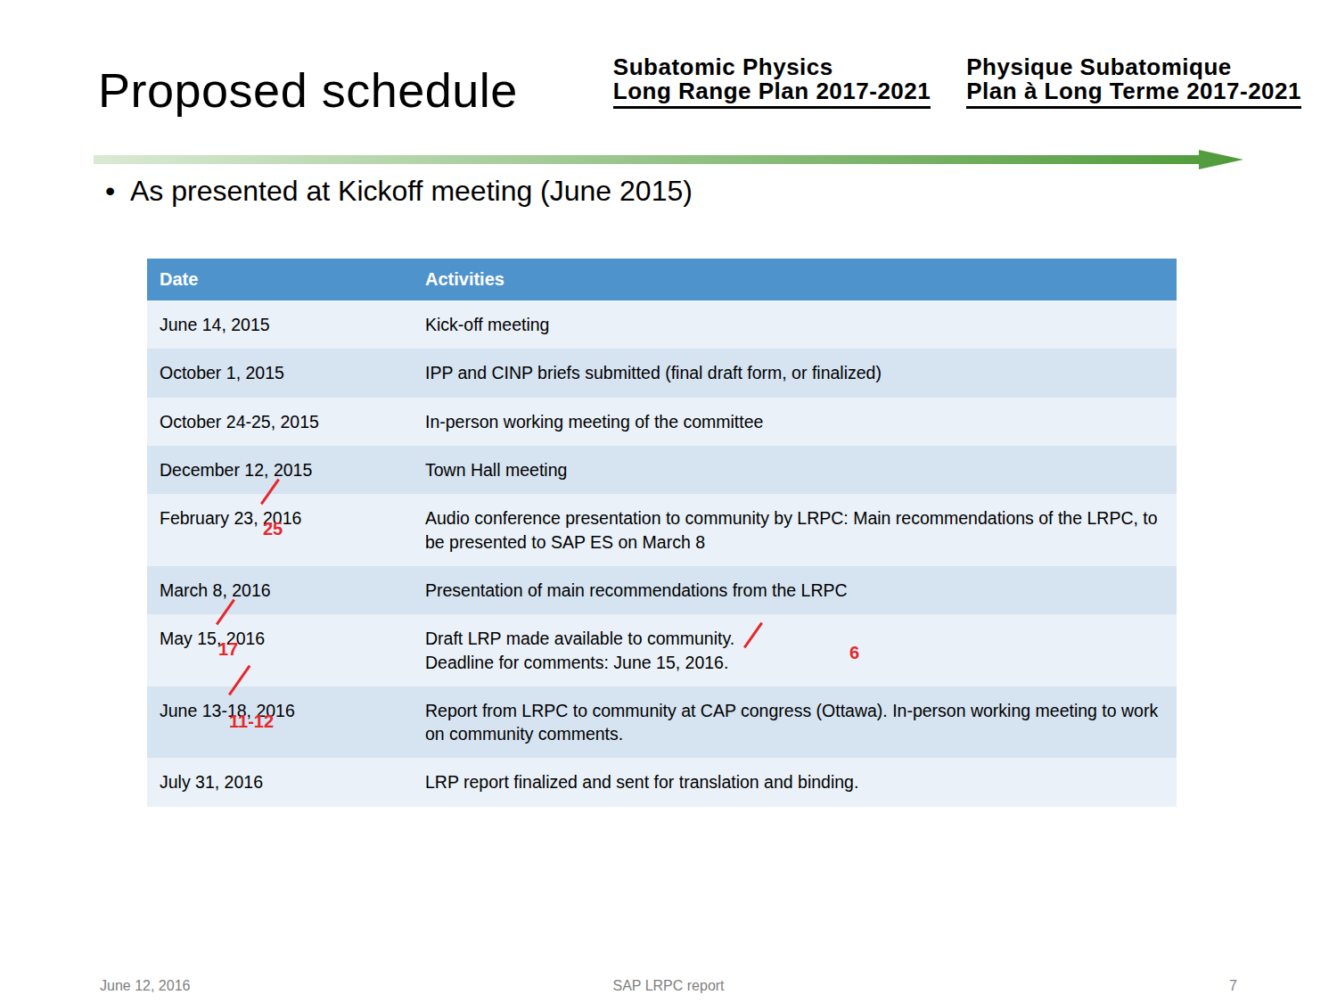Proposed schedule
Subatomic Physics
Long Range Plan 2017-2021
Physique Subatomique
Plan à Long Terme 2017-2021
•As presented at Kickoff meeting (June 2015)
| Date | Activities |
| --- | --- |
| June 14, 2015 | Kick-off meeting |
| October 1, 2015 | IPP and CINP briefs submitted (final draft form, or finalized) |
| October 24-25, 2015 | In-person working meeting of the committee |
| December 12, 2015 | Town Hall meeting |
| February 23, 2016 25 | Audio conference presentation to community by LRPC: Main recommendations of the LRPC, to be presented to SAP ES on March 8 |
| March 8, 2016 | Presentation of main recommendations from the LRPC |
| May 15, 2016 17 | Draft LRP made available to community. Deadline for comments: June 15, 2016. 6 |
| June 13-18, 2016 11-12 | Report from LRPC to community at CAP congress (Ottawa). In-person working meeting to work on community comments. |
| July 31, 2016 | LRP report finalized and sent for translation and binding. |
June 12, 2016 SAP LRPC report 7